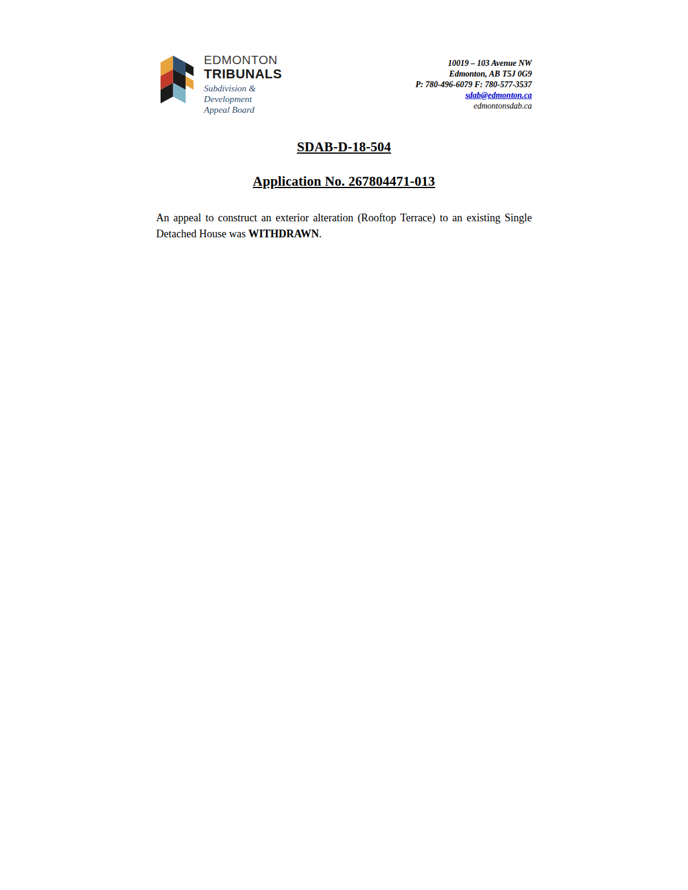EDMONTON
TRIBUNALS
Subdivision &
Development
Appeal Board
10019 – 103 Avenue NW
Edmonton, AB T5J 0G9
P: 780-496-6079 F: 780-577-3537
sdab@edmonton.ca
edmontonsdab.ca
SDAB-D-18-504
Application No. 267804471-013
An appeal to construct an exterior alteration (Rooftop Terrace) to an existing Single Detached House was WITHDRAWN.